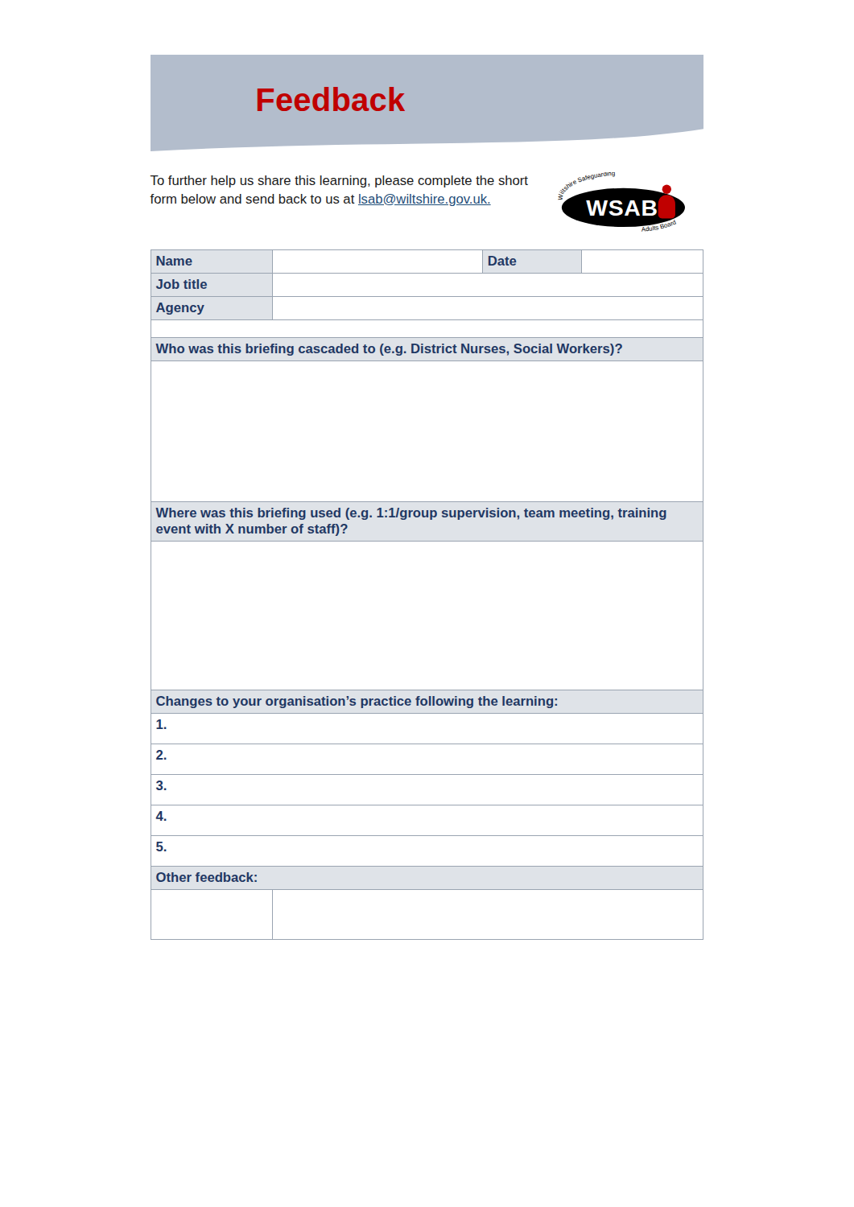Feedback
To further help us share this learning, please complete the short form below and send back to us at lsab@wiltshire.gov.uk.
WSAB Wiltshire Safeguarding Adults Board
| Name | | Date | |
| Job title | |
| Agency | |
| Who was this briefing cascaded to (e.g. District Nurses, Social Workers)? |
| Where was this briefing used (e.g. 1:1/group supervision, team meeting, training event with X number of staff)? |
| Changes to your organisation’s practice following the learning: |
| 1. |
| 2. |
| 3. |
| 4. |
| 5. |
| Other feedback: |